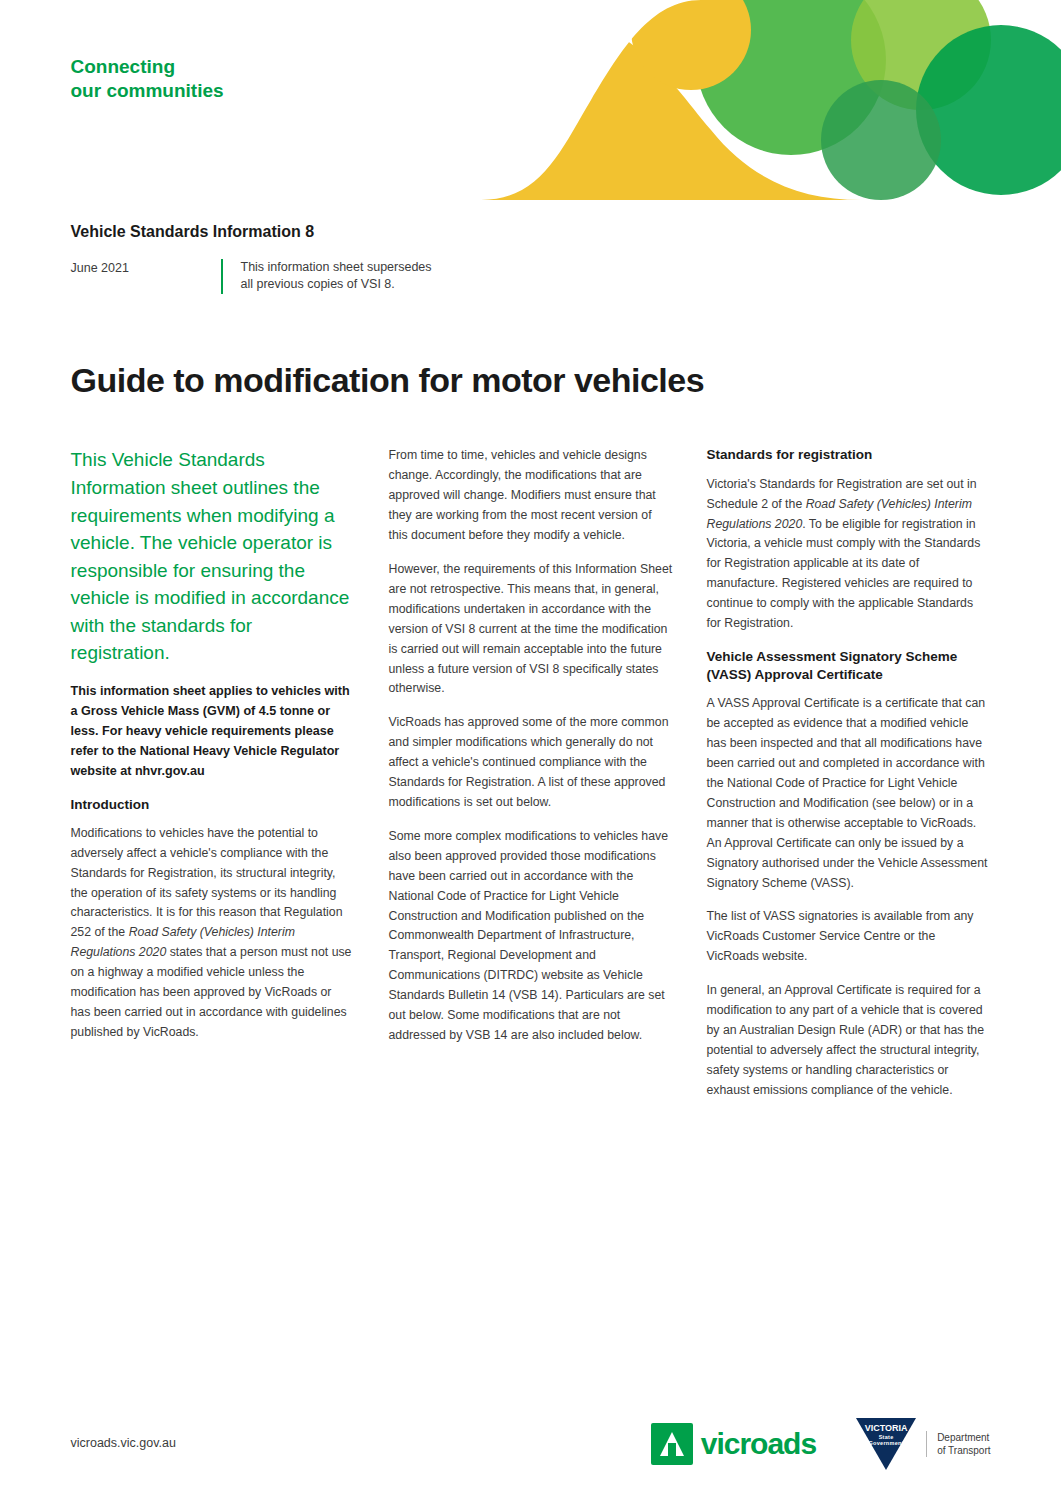Connecting
our communities
Vehicle Standards Information 8
June 2021
This information sheet supersedes
all previous copies of VSI 8.
Guide to modification for motor vehicles
This Vehicle Standards Information sheet outlines the requirements when modifying a vehicle. The vehicle operator is responsible for ensuring the vehicle is modified in accordance with the standards for registration.
This information sheet applies to vehicles with a Gross Vehicle Mass (GVM) of 4.5 tonne or less. For heavy vehicle requirements please refer to the National Heavy Vehicle Regulator website at nhvr.gov.au
Introduction
Modifications to vehicles have the potential to adversely affect a vehicle's compliance with the Standards for Registration, its structural integrity, the operation of its safety systems or its handling characteristics. It is for this reason that Regulation 252 of the Road Safety (Vehicles) Interim Regulations 2020 states that a person must not use on a highway a modified vehicle unless the modification has been approved by VicRoads or has been carried out in accordance with guidelines published by VicRoads.
From time to time, vehicles and vehicle designs change. Accordingly, the modifications that are approved will change. Modifiers must ensure that they are working from the most recent version of this document before they modify a vehicle.
However, the requirements of this Information Sheet are not retrospective. This means that, in general, modifications undertaken in accordance with the version of VSI 8 current at the time the modification is carried out will remain acceptable into the future unless a future version of VSI 8 specifically states otherwise.
VicRoads has approved some of the more common and simpler modifications which generally do not affect a vehicle's continued compliance with the Standards for Registration. A list of these approved modifications is set out below.
Some more complex modifications to vehicles have also been approved provided those modifications have been carried out in accordance with the National Code of Practice for Light Vehicle Construction and Modification published on the Commonwealth Department of Infrastructure, Transport, Regional Development and Communications (DITRDC) website as Vehicle Standards Bulletin 14 (VSB 14). Particulars are set out below. Some modifications that are not addressed by VSB 14 are also included below.
Standards for registration
Victoria's Standards for Registration are set out in Schedule 2 of the Road Safety (Vehicles) Interim Regulations 2020. To be eligible for registration in Victoria, a vehicle must comply with the Standards for Registration applicable at its date of manufacture. Registered vehicles are required to continue to comply with the applicable Standards for Registration.
Vehicle Assessment Signatory Scheme (VASS) Approval Certificate
A VASS Approval Certificate is a certificate that can be accepted as evidence that a modified vehicle has been inspected and that all modifications have been carried out and completed in accordance with the National Code of Practice for Light Vehicle Construction and Modification (see below) or in a manner that is otherwise acceptable to VicRoads. An Approval Certificate can only be issued by a Signatory authorised under the Vehicle Assessment Signatory Scheme (VASS).
The list of VASS signatories is available from any VicRoads Customer Service Centre or the VicRoads website.
In general, an Approval Certificate is required for a modification to any part of a vehicle that is covered by an Australian Design Rule (ADR) or that has the potential to adversely affect the structural integrity, safety systems or handling characteristics or exhaust emissions compliance of the vehicle.
vicroads.vic.gov.au
vicroads
VICTORIAState
Government
Department
of Transport